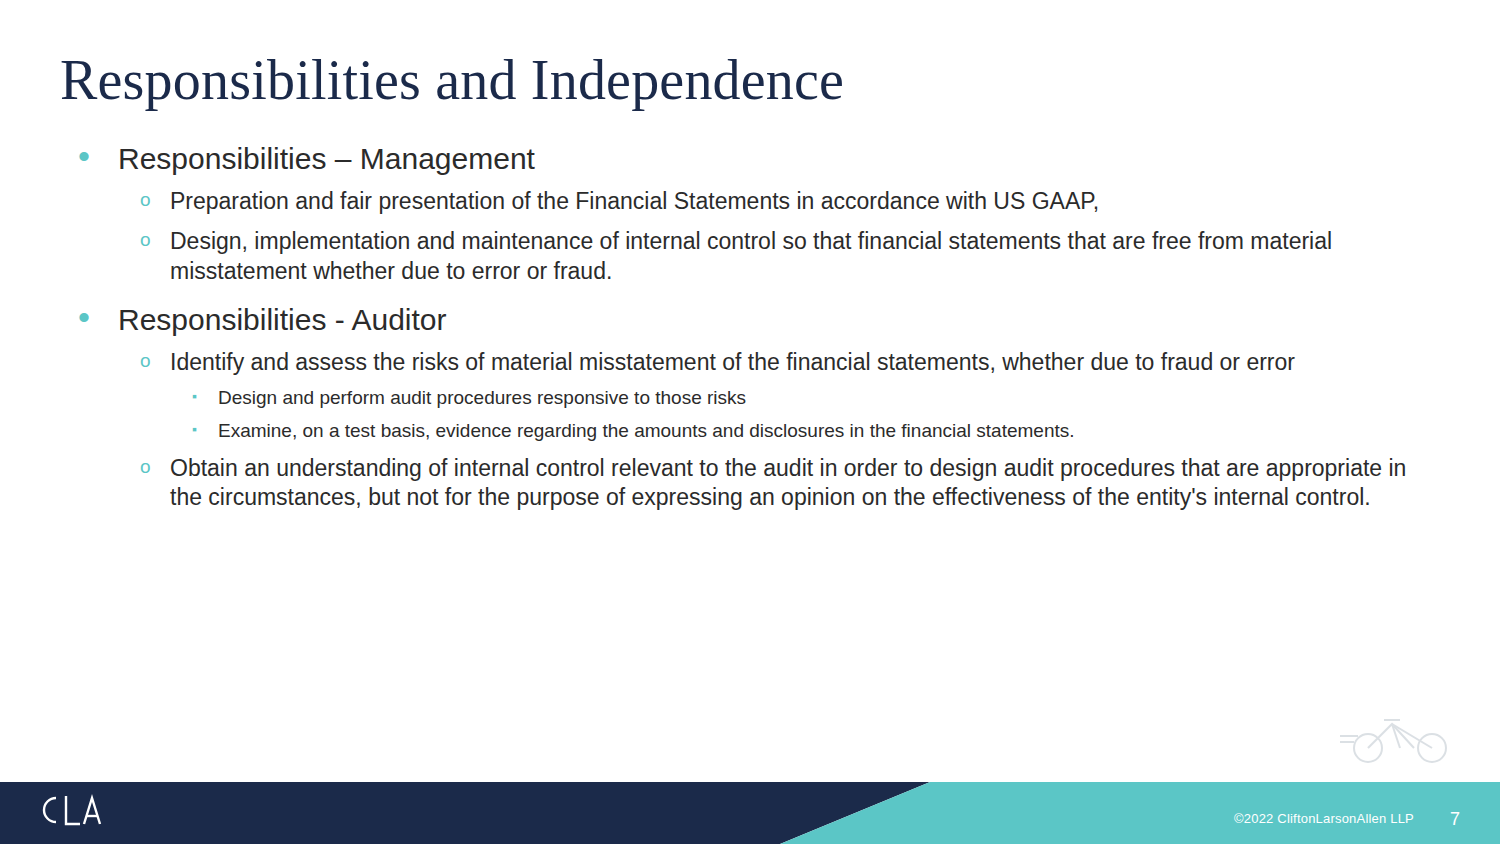Responsibilities and Independence
Responsibilities – Management
Preparation and fair presentation of the Financial Statements in accordance with US GAAP,
Design, implementation and maintenance of internal control so that financial statements that are free from material misstatement whether due to error or fraud.
Responsibilities - Auditor
Identify and assess the risks of material misstatement of the financial statements, whether due to fraud or error
Design and perform audit procedures responsive to those risks
Examine, on a test basis, evidence regarding the amounts and disclosures in the financial statements.
Obtain an understanding of internal control relevant to the audit in order to design audit procedures that are appropriate in the circumstances, but not for the purpose of expressing an opinion on the effectiveness of the entity's internal control.
©2022 CliftonLarsonAllen LLP
7